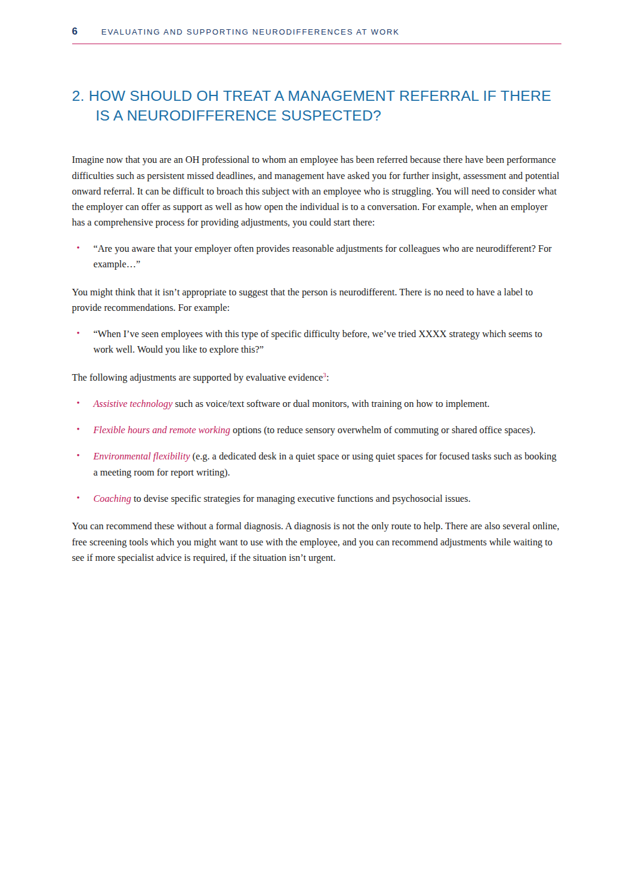6 Evaluating and Supporting Neurodifferences at Work
2. HOW SHOULD OH TREAT A MANAGEMENT REFERRAL IF THERE IS A NEURODIFFERENCE SUSPECTED?
Imagine now that you are an OH professional to whom an employee has been referred because there have been performance difficulties such as persistent missed deadlines, and management have asked you for further insight, assessment and potential onward referral. It can be difficult to broach this subject with an employee who is struggling. You will need to consider what the employer can offer as support as well as how open the individual is to a conversation. For example, when an employer has a comprehensive process for providing adjustments, you could start there:
“Are you aware that your employer often provides reasonable adjustments for colleagues who are neurodifferent? For example…”
You might think that it isn’t appropriate to suggest that the person is neurodifferent. There is no need to have a label to provide recommendations. For example:
“When I’ve seen employees with this type of specific difficulty before, we’ve tried XXXX strategy which seems to work well. Would you like to explore this?”
The following adjustments are supported by evaluative evidence3:
Assistive technology such as voice/text software or dual monitors, with training on how to implement.
Flexible hours and remote working options (to reduce sensory overwhelm of commuting or shared office spaces).
Environmental flexibility (e.g. a dedicated desk in a quiet space or using quiet spaces for focused tasks such as booking a meeting room for report writing).
Coaching to devise specific strategies for managing executive functions and psychosocial issues.
You can recommend these without a formal diagnosis. A diagnosis is not the only route to help. There are also several online, free screening tools which you might want to use with the employee, and you can recommend adjustments while waiting to see if more specialist advice is required, if the situation isn’t urgent.